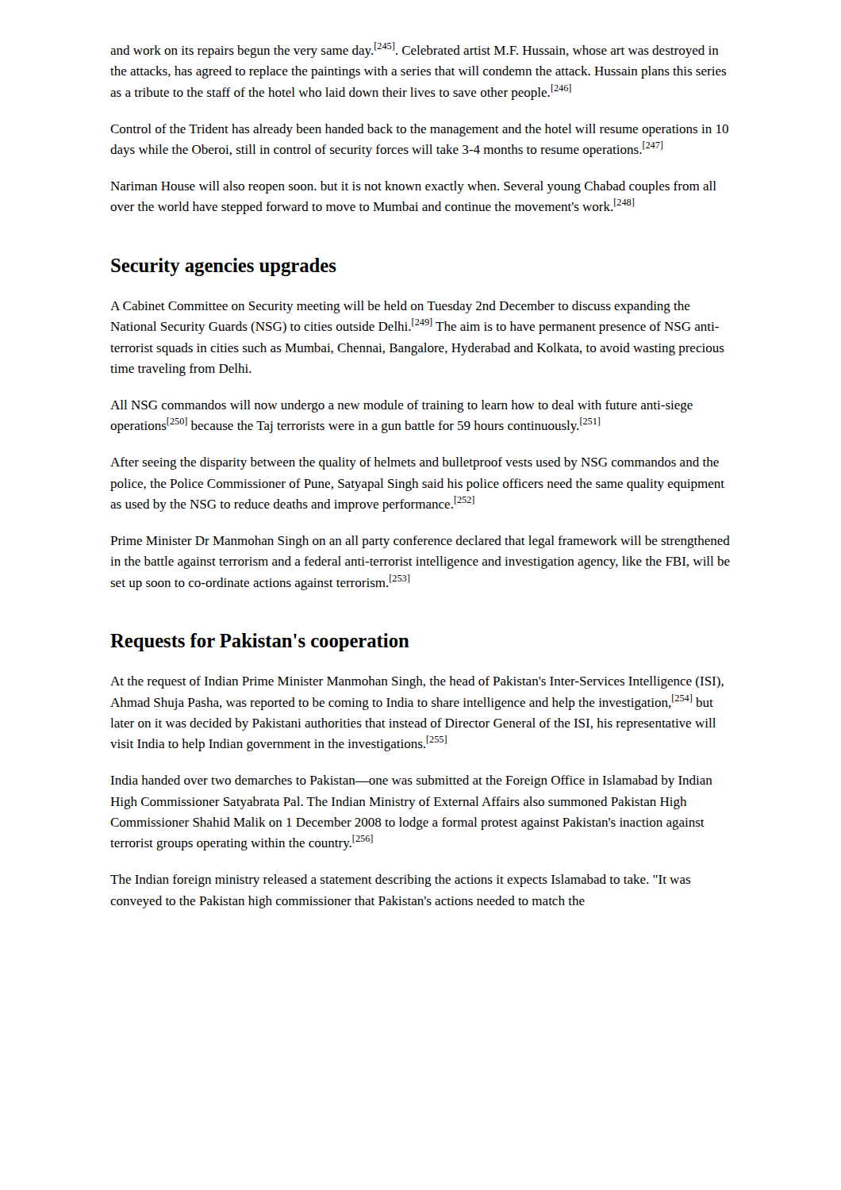and work on its repairs begun the very same day.[245]. Celebrated artist M.F. Hussain, whose art was destroyed in the attacks, has agreed to replace the paintings with a series that will condemn the attack. Hussain plans this series as a tribute to the staff of the hotel who laid down their lives to save other people.[246]
Control of the Trident has already been handed back to the management and the hotel will resume operations in 10 days while the Oberoi, still in control of security forces will take 3-4 months to resume operations.[247]
Nariman House will also reopen soon. but it is not known exactly when. Several young Chabad couples from all over the world have stepped forward to move to Mumbai and continue the movement's work.[248]
Security agencies upgrades
A Cabinet Committee on Security meeting will be held on Tuesday 2nd December to discuss expanding the National Security Guards (NSG) to cities outside Delhi.[249] The aim is to have permanent presence of NSG anti-terrorist squads in cities such as Mumbai, Chennai, Bangalore, Hyderabad and Kolkata, to avoid wasting precious time traveling from Delhi.
All NSG commandos will now undergo a new module of training to learn how to deal with future anti-siege operations[250] because the Taj terrorists were in a gun battle for 59 hours continuously.[251]
After seeing the disparity between the quality of helmets and bulletproof vests used by NSG commandos and the police, the Police Commissioner of Pune, Satyapal Singh said his police officers need the same quality equipment as used by the NSG to reduce deaths and improve performance.[252]
Prime Minister Dr Manmohan Singh on an all party conference declared that legal framework will be strengthened in the battle against terrorism and a federal anti-terrorist intelligence and investigation agency, like the FBI, will be set up soon to co-ordinate actions against terrorism.[253]
Requests for Pakistan's cooperation
At the request of Indian Prime Minister Manmohan Singh, the head of Pakistan's Inter-Services Intelligence (ISI), Ahmad Shuja Pasha, was reported to be coming to India to share intelligence and help the investigation,[254] but later on it was decided by Pakistani authorities that instead of Director General of the ISI, his representative will visit India to help Indian government in the investigations.[255]
India handed over two demarches to Pakistan—one was submitted at the Foreign Office in Islamabad by Indian High Commissioner Satyabrata Pal. The Indian Ministry of External Affairs also summoned Pakistan High Commissioner Shahid Malik on 1 December 2008 to lodge a formal protest against Pakistan's inaction against terrorist groups operating within the country.[256]
The Indian foreign ministry released a statement describing the actions it expects Islamabad to take. "It was conveyed to the Pakistan high commissioner that Pakistan's actions needed to match the